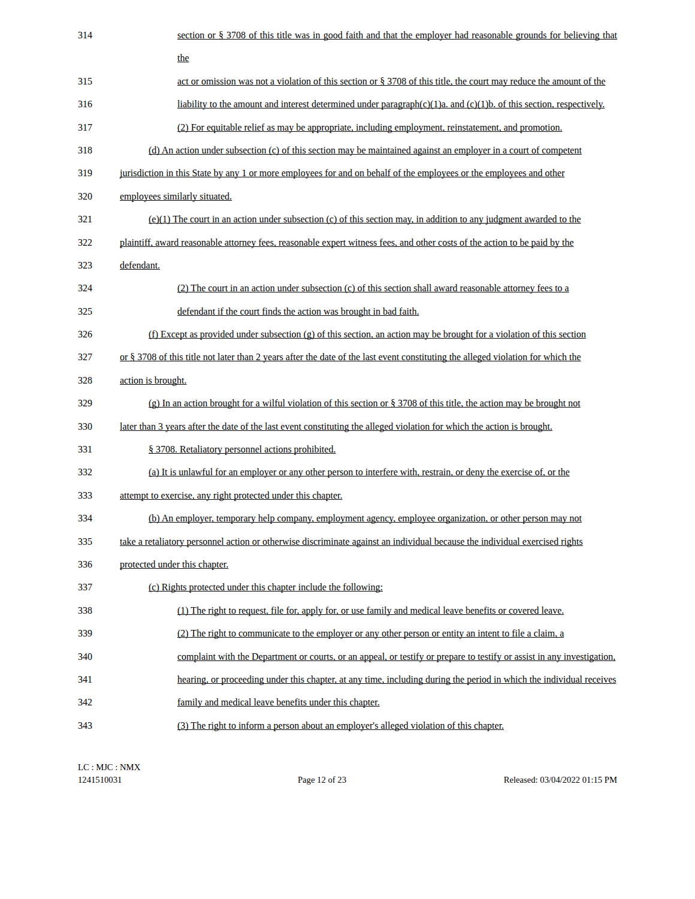314
section or § 3708 of this title was in good faith and that the employer had reasonable grounds for believing that the
315
act or omission was not a violation of this section or § 3708 of this title, the court may reduce the amount of the
316
liability to the amount and interest determined under paragraph(c)(1)a. and (c)(1)b. of this section, respectively.
317
(2) For equitable relief as may be appropriate, including employment, reinstatement, and promotion.
318
(d) An action under subsection (c) of this section may be maintained against an employer in a court of competent
319
jurisdiction in this State by any 1 or more employees for and on behalf of the employees or the employees and other
320
employees similarly situated.
321
(e)(1) The court in an action under subsection (c) of this section may, in addition to any judgment awarded to the
322
plaintiff, award reasonable attorney fees, reasonable expert witness fees, and other costs of the action to be paid by the
323
defendant.
324
(2) The court in an action under subsection (c) of this section shall award reasonable attorney fees to a
325
defendant if the court finds the action was brought in bad faith.
326
(f) Except as provided under subsection (g) of this section, an action may be brought for a violation of this section
327
or § 3708 of this title not later than 2 years after the date of the last event constituting the alleged violation for which the
328
action is brought.
329
(g) In an action brought for a wilful violation of this section or § 3708 of this title, the action may be brought not
330
later than 3 years after the date of the last event constituting the alleged violation for which the action is brought.
331
§ 3708. Retaliatory personnel actions prohibited.
332
(a) It is unlawful for an employer or any other person to interfere with, restrain, or deny the exercise of, or the
333
attempt to exercise, any right protected under this chapter.
334
(b) An employer, temporary help company, employment agency, employee organization, or other person may not
335
take a retaliatory personnel action or otherwise discriminate against an individual because the individual exercised rights
336
protected under this chapter.
337
(c) Rights protected under this chapter include the following:
338
(1) The right to request, file for, apply for, or use family and medical leave benefits or covered leave.
339
(2) The right to communicate to the employer or any other person or entity an intent to file a claim, a
340
complaint with the Department or courts, or an appeal, or testify or prepare to testify or assist in any investigation,
341
hearing, or proceeding under this chapter, at any time, including during the period in which the individual receives
342
family and medical leave benefits under this chapter.
343
(3) The right to inform a person about an employer's alleged violation of this chapter.
LC : MJC : NMX
1241510031
Page 12 of 23
Released: 03/04/2022 01:15 PM